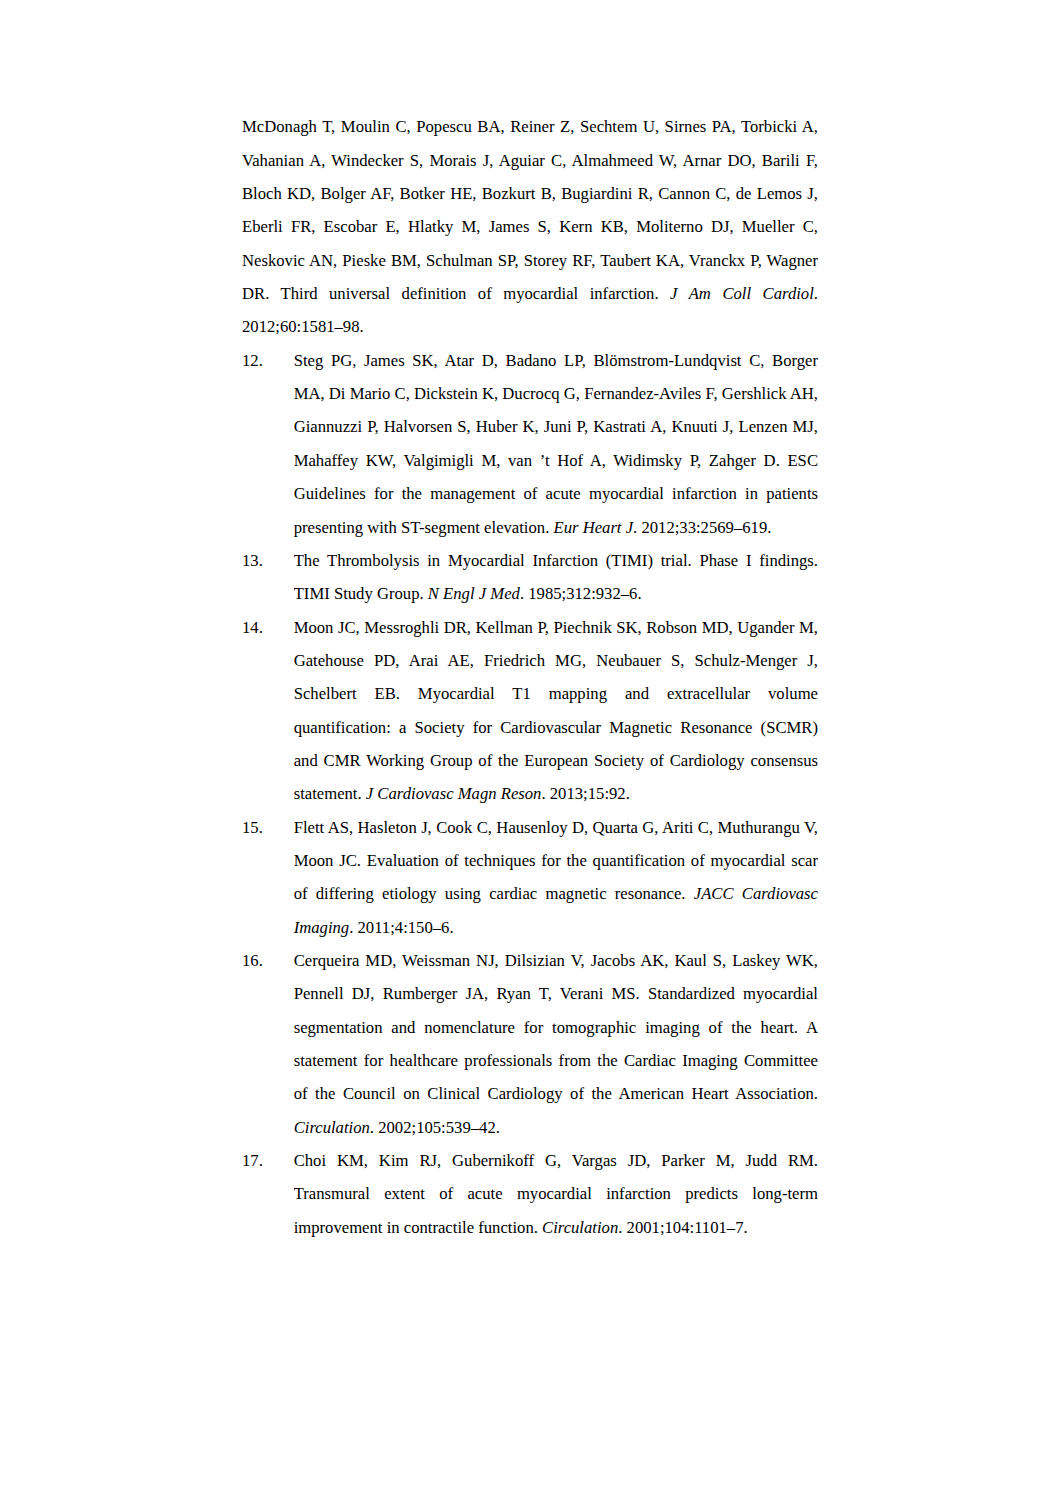McDonagh T, Moulin C, Popescu BA, Reiner Z, Sechtem U, Sirnes PA, Torbicki A, Vahanian A, Windecker S, Morais J, Aguiar C, Almahmeed W, Arnar DO, Barili F, Bloch KD, Bolger AF, Botker HE, Bozkurt B, Bugiardini R, Cannon C, de Lemos J, Eberli FR, Escobar E, Hlatky M, James S, Kern KB, Moliterno DJ, Mueller C, Neskovic AN, Pieske BM, Schulman SP, Storey RF, Taubert KA, Vranckx P, Wagner DR. Third universal definition of myocardial infarction. J Am Coll Cardiol. 2012;60:1581–98.
12. Steg PG, James SK, Atar D, Badano LP, Blömstrom-Lundqvist C, Borger MA, Di Mario C, Dickstein K, Ducrocq G, Fernandez-Aviles F, Gershlick AH, Giannuzzi P, Halvorsen S, Huber K, Juni P, Kastrati A, Knuuti J, Lenzen MJ, Mahaffey KW, Valgimigli M, van ’t Hof A, Widimsky P, Zahger D. ESC Guidelines for the management of acute myocardial infarction in patients presenting with ST-segment elevation. Eur Heart J. 2012;33:2569–619.
13. The Thrombolysis in Myocardial Infarction (TIMI) trial. Phase I findings. TIMI Study Group. N Engl J Med. 1985;312:932–6.
14. Moon JC, Messroghli DR, Kellman P, Piechnik SK, Robson MD, Ugander M, Gatehouse PD, Arai AE, Friedrich MG, Neubauer S, Schulz-Menger J, Schelbert EB. Myocardial T1 mapping and extracellular volume quantification: a Society for Cardiovascular Magnetic Resonance (SCMR) and CMR Working Group of the European Society of Cardiology consensus statement. J Cardiovasc Magn Reson. 2013;15:92.
15. Flett AS, Hasleton J, Cook C, Hausenloy D, Quarta G, Ariti C, Muthurangu V, Moon JC. Evaluation of techniques for the quantification of myocardial scar of differing etiology using cardiac magnetic resonance. JACC Cardiovasc Imaging. 2011;4:150–6.
16. Cerqueira MD, Weissman NJ, Dilsizian V, Jacobs AK, Kaul S, Laskey WK, Pennell DJ, Rumberger JA, Ryan T, Verani MS. Standardized myocardial segmentation and nomenclature for tomographic imaging of the heart. A statement for healthcare professionals from the Cardiac Imaging Committee of the Council on Clinical Cardiology of the American Heart Association. Circulation. 2002;105:539–42.
17. Choi KM, Kim RJ, Gubernikoff G, Vargas JD, Parker M, Judd RM. Transmural extent of acute myocardial infarction predicts long-term improvement in contractile function. Circulation. 2001;104:1101–7.